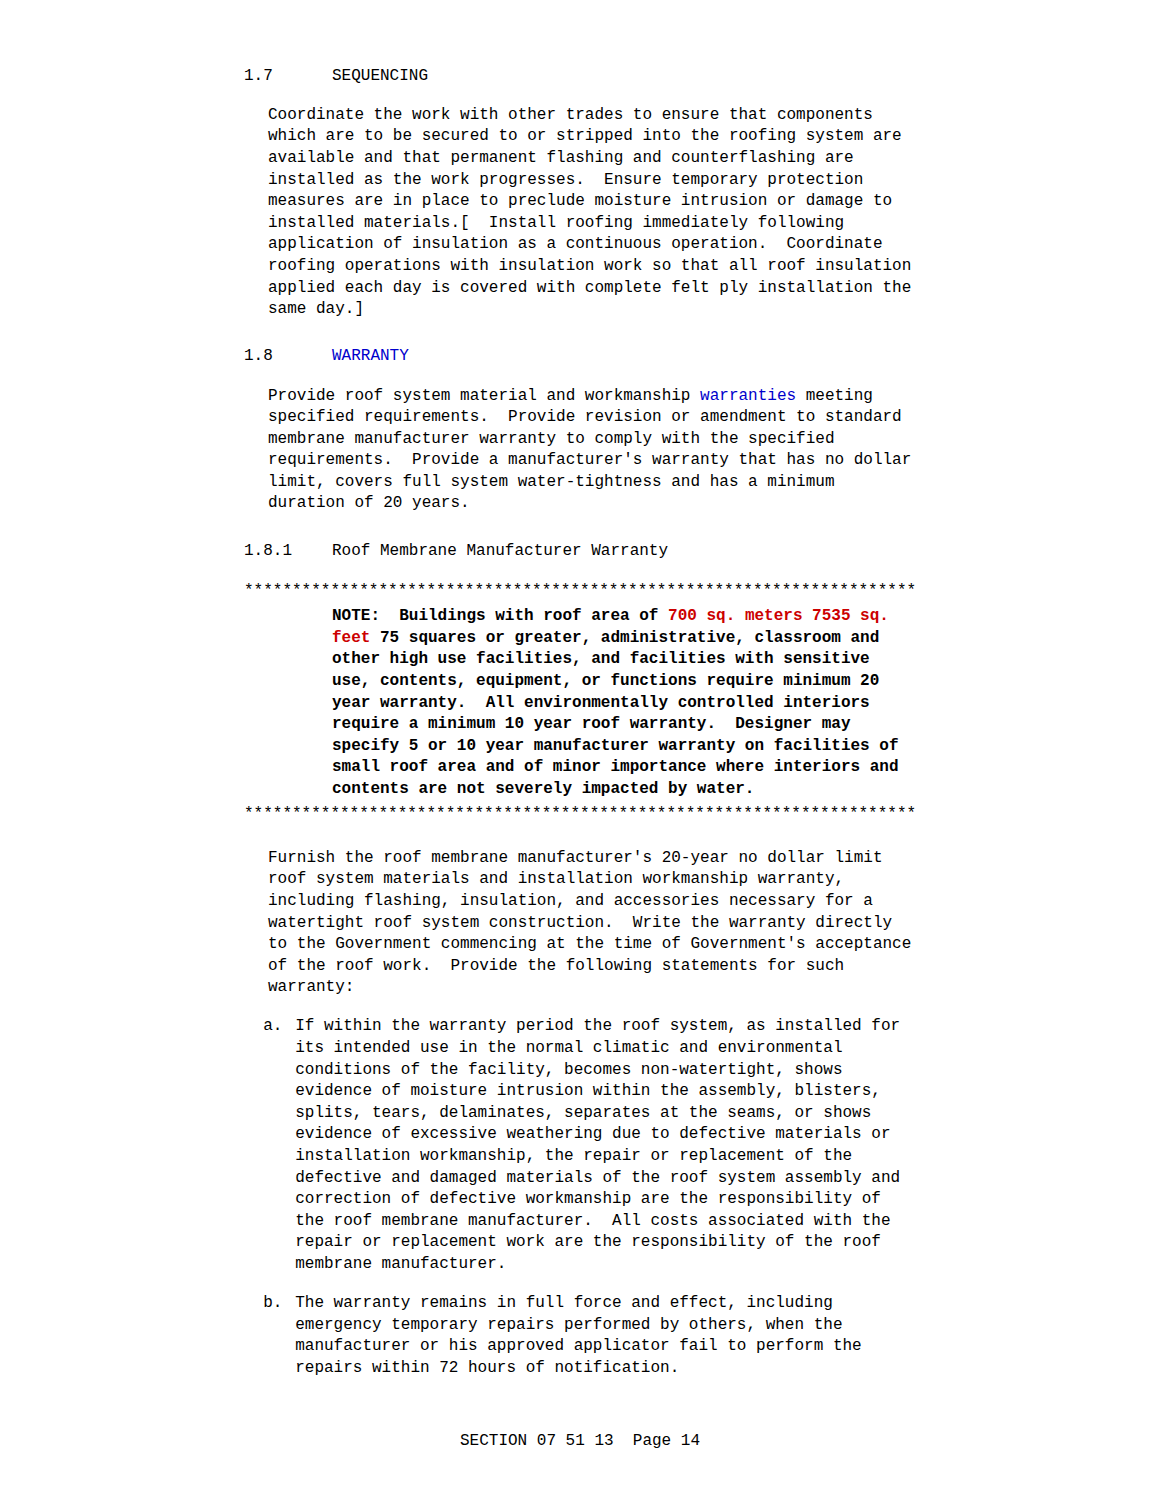1.7 SEQUENCING
Coordinate the work with other trades to ensure that components which are to be secured to or stripped into the roofing system are available and that permanent flashing and counterflashing are installed as the work progresses. Ensure temporary protection measures are in place to preclude moisture intrusion or damage to installed materials.[ Install roofing immediately following application of insulation as a continuous operation. Coordinate roofing operations with insulation work so that all roof insulation applied each day is covered with complete felt ply installation the same day.]
1.8 WARRANTY
Provide roof system material and workmanship warranties meeting specified requirements. Provide revision or amendment to standard membrane manufacturer warranty to comply with the specified requirements. Provide a manufacturer's warranty that has no dollar limit, covers full system water-tightness and has a minimum duration of 20 years.
1.8.1 Roof Membrane Manufacturer Warranty
**************************************************************************
NOTE: Buildings with roof area of 700 sq. meters 7535 sq. feet 75 squares or greater, administrative, classroom and other high use facilities, and facilities with sensitive use, contents, equipment, or functions require minimum 20 year warranty. All environmentally controlled interiors require a minimum 10 year roof warranty. Designer may specify 5 or 10 year manufacturer warranty on facilities of small roof area and of minor importance where interiors and contents are not severely impacted by water.
**************************************************************************
Furnish the roof membrane manufacturer's 20-year no dollar limit roof system materials and installation workmanship warranty, including flashing, insulation, and accessories necessary for a watertight roof system construction. Write the warranty directly to the Government commencing at the time of Government's acceptance of the roof work. Provide the following statements for such warranty:
a. If within the warranty period the roof system, as installed for its intended use in the normal climatic and environmental conditions of the facility, becomes non-watertight, shows evidence of moisture intrusion within the assembly, blisters, splits, tears, delaminates, separates at the seams, or shows evidence of excessive weathering due to defective materials or installation workmanship, the repair or replacement of the defective and damaged materials of the roof system assembly and correction of defective workmanship are the responsibility of the roof membrane manufacturer. All costs associated with the repair or replacement work are the responsibility of the roof membrane manufacturer.
b. The warranty remains in full force and effect, including emergency temporary repairs performed by others, when the manufacturer or his approved applicator fail to perform the repairs within 72 hours of notification.
SECTION 07 51 13 Page 14